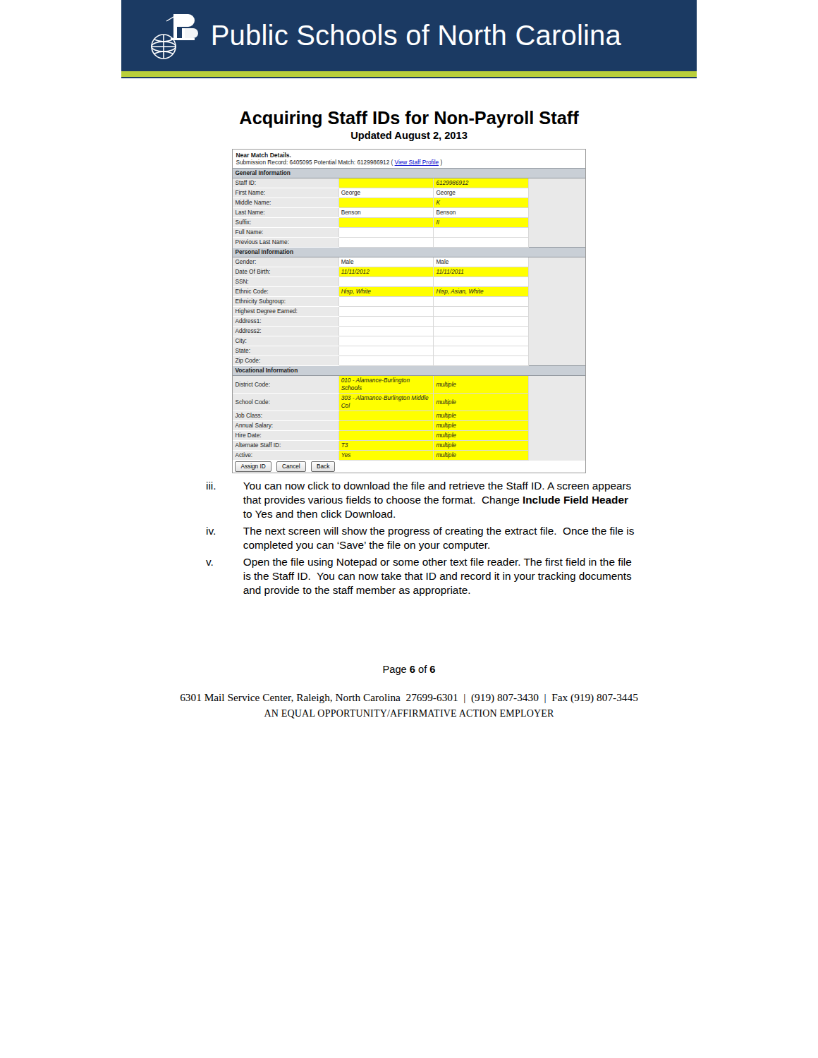Public Schools of North Carolina
Acquiring Staff IDs for Non-Payroll Staff
Updated August 2, 2013
Near Match Details.
Submission Record: 6405095 Potential Match: 6129986912 ( View Staff Profile )
| General Information |
| Staff ID: | | 6129986912 | |
| First Name: | George | George | |
| Middle Name: | | K | |
| Last Name: | Benson | Benson | |
| Suffix: | | II | |
| Full Name: | | | |
| Previous Last Name: | | | |
| Personal Information |
| Gender: | Male | Male | |
| Date Of Birth: | 11/11/2012 | 11/11/2011 | |
| SSN: | | | |
| Ethnic Code: | Hisp, White | Hisp, Asian, White | |
| Ethnicity Subgroup: | | | |
| Highest Degree Earned: | | | |
| Address1: | | | |
| Address2: | | | |
| City: | | | |
| State: | | | |
| Zip Code: | | | |
| Vocational Information |
| District Code: | 010 - Alamance-Burlington Schools | multiple | |
| School Code: | 303 - Alamance-Burlington Middle Col | multiple | |
| Job Class: | | multiple | |
| Annual Salary: | | multiple | |
| Hire Date: | | multiple | |
| Alternate Staff ID: | T3 | multiple | |
| Active: | Yes | multiple | |
| Assign ID Cancel Back |
iii. You can now click to download the file and retrieve the Staff ID. A screen appears that provides various fields to choose the format. Change Include Field Header to Yes and then click Download.
iv. The next screen will show the progress of creating the extract file. Once the file is completed you can ‘Save’ the file on your computer.
v. Open the file using Notepad or some other text file reader. The first field in the file is the Staff ID. You can now take that ID and record it in your tracking documents and provide to the staff member as appropriate.
Page 6 of 6
6301 Mail Service Center, Raleigh, North Carolina 27699-6301 | (919) 807-3430 | Fax (919) 807-3445
AN EQUAL OPPORTUNITY/AFFIRMATIVE ACTION EMPLOYER